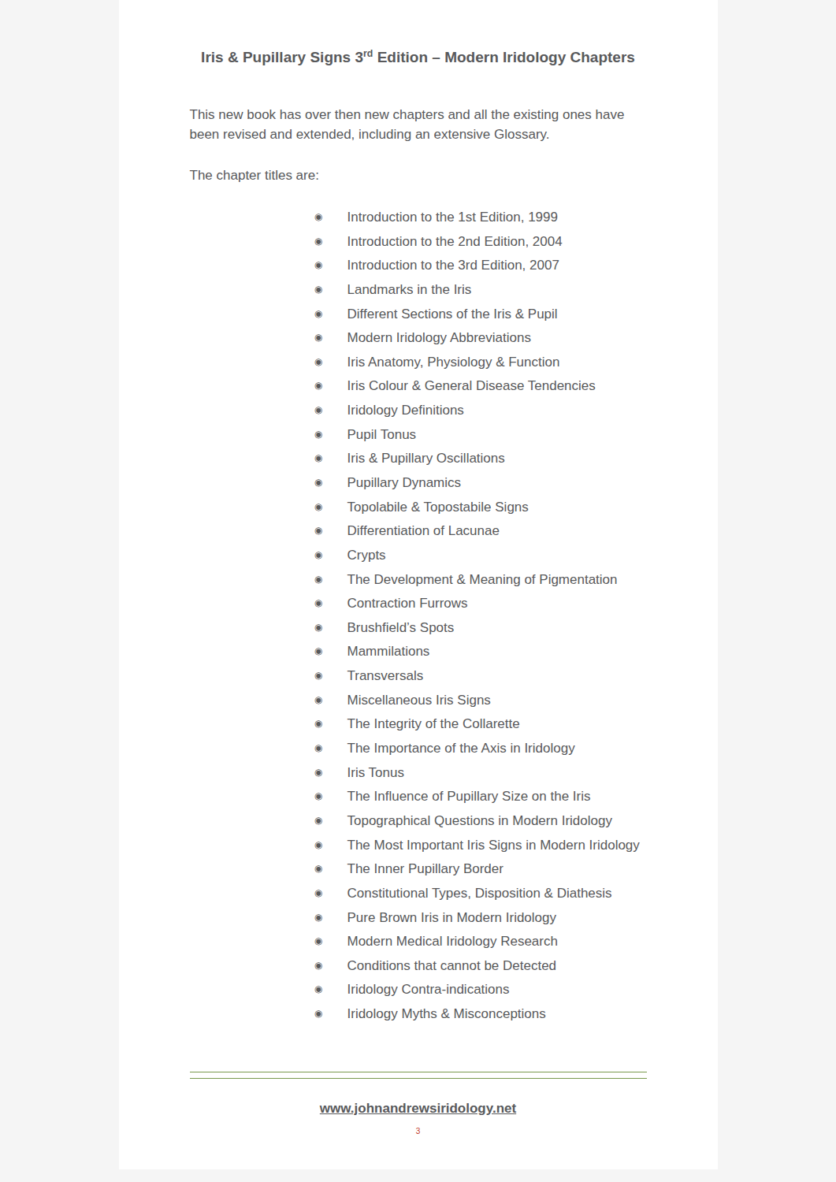Iris & Pupillary Signs 3rd Edition – Modern Iridology Chapters
This new book has over then new chapters and all the existing ones have been revised and extended, including an extensive Glossary.
The chapter titles are:
Introduction to the 1st Edition, 1999
Introduction to the 2nd Edition, 2004
Introduction to the 3rd Edition, 2007
Landmarks in the Iris
Different Sections of the Iris & Pupil
Modern Iridology Abbreviations
Iris Anatomy, Physiology & Function
Iris Colour & General Disease Tendencies
Iridology Definitions
Pupil Tonus
Iris & Pupillary Oscillations
Pupillary Dynamics
Topolabile & Topostabile Signs
Differentiation of Lacunae
Crypts
The Development & Meaning of Pigmentation
Contraction Furrows
Brushfield’s Spots
Mammilations
Transversals
Miscellaneous Iris Signs
The Integrity of the Collarette
The Importance of the Axis in Iridology
Iris Tonus
The Influence of Pupillary Size on the Iris
Topographical Questions in Modern Iridology
The Most Important Iris Signs in Modern Iridology
The Inner Pupillary Border
Constitutional Types, Disposition & Diathesis
Pure Brown Iris in Modern Iridology
Modern Medical Iridology Research
Conditions that cannot be Detected
Iridology Contra-indications
Iridology Myths & Misconceptions
www.johnandrewsiridology.net
3